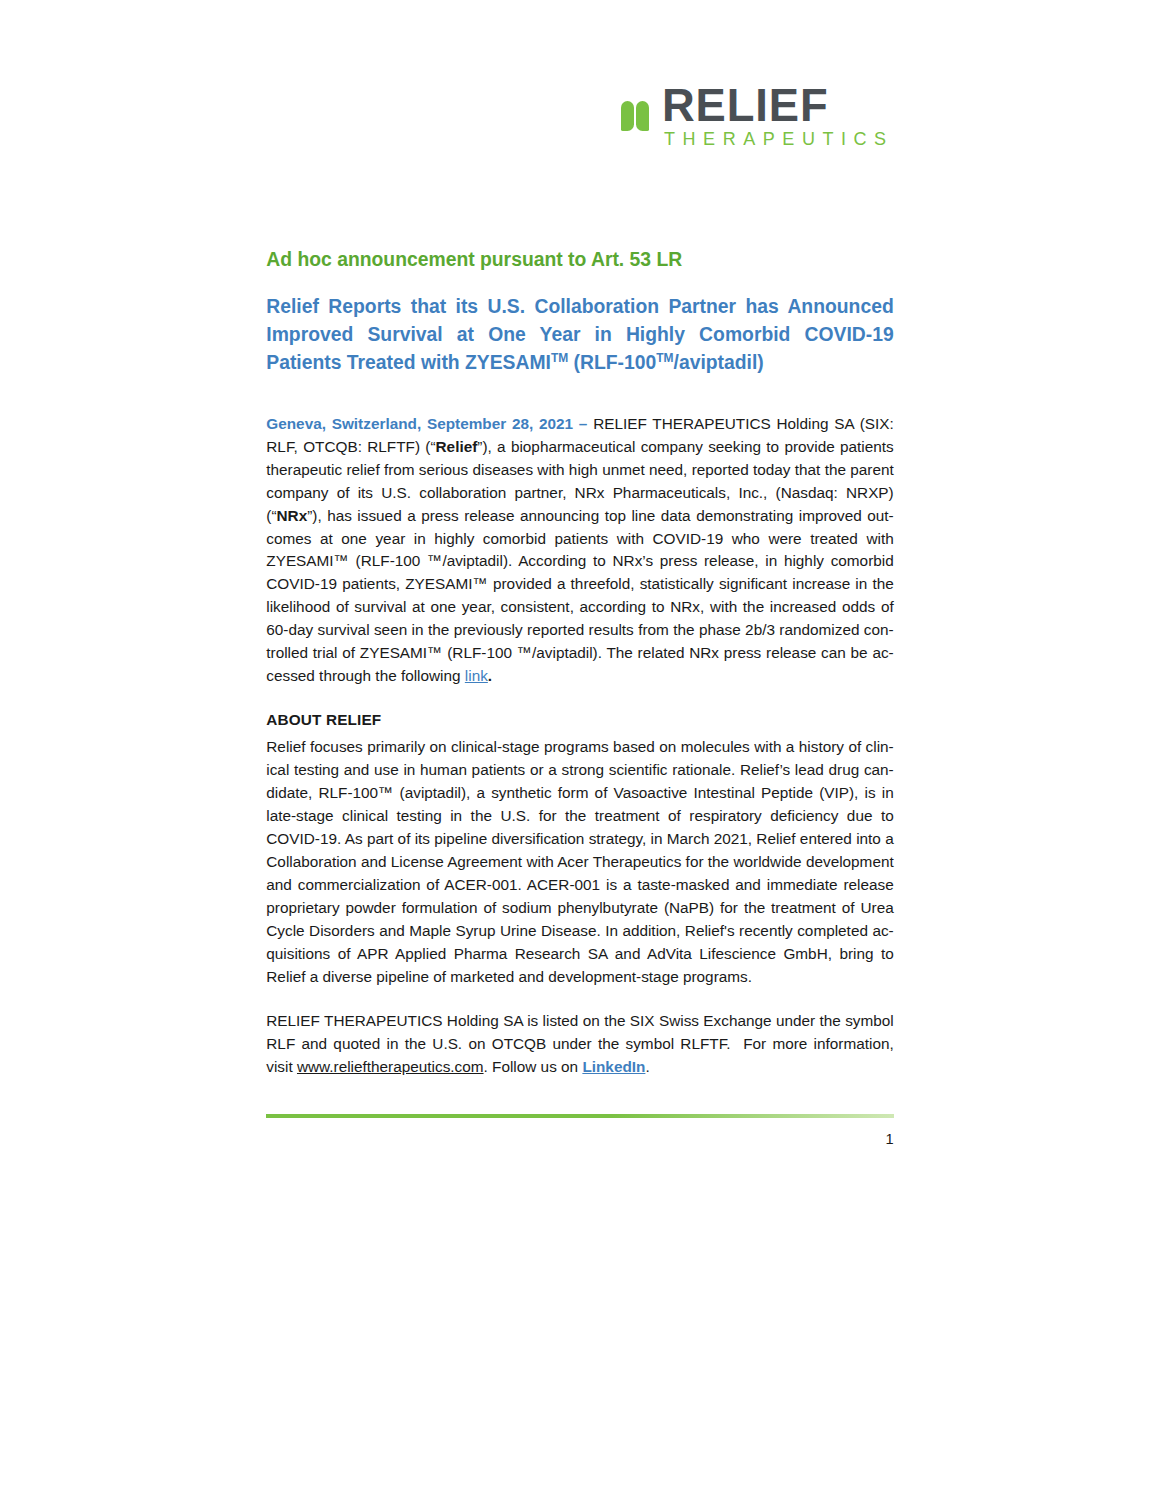RELIEF
THERAPEUTICS
Ad hoc announcement pursuant to Art. 53 LR
Relief Reports that its U.S. Collaboration Partner has Announced Improved Survival at One Year in Highly Comorbid COVID-19 Patients Treated with ZYESAMITM (RLF-100TM/aviptadil)
Geneva, Switzerland, September 28, 2021 – RELIEF THERAPEUTICS Holding SA (SIX: RLF, OTCQB: RLFTF) (“Relief”), a biopharmaceutical company seeking to provide patients therapeutic relief from serious diseases with high unmet need, reported today that the parent company of its U.S. collaboration partner, NRx Pharmaceuticals, Inc., (Nasdaq: NRXP) (“NRx”), has issued a press release announcing top line data demonstrating improved outcomes at one year in highly comorbid patients with COVID-19 who were treated with ZYESAMI™ (RLF-100 ™/aviptadil). According to NRx’s press release, in highly comorbid COVID-19 patients, ZYESAMI™ provided a threefold, statistically significant increase in the likelihood of survival at one year, consistent, according to NRx, with the increased odds of 60-day survival seen in the previously reported results from the phase 2b/3 randomized controlled trial of ZYESAMI™ (RLF-100 ™/aviptadil). The related NRx press release can be accessed through the following link.
About Relief
Relief focuses primarily on clinical-stage programs based on molecules with a history of clinical testing and use in human patients or a strong scientific rationale. Relief’s lead drug candidate, RLF-100™ (aviptadil), a synthetic form of Vasoactive Intestinal Peptide (VIP), is in late-stage clinical testing in the U.S. for the treatment of respiratory deficiency due to COVID-19. As part of its pipeline diversification strategy, in March 2021, Relief entered into a Collaboration and License Agreement with Acer Therapeutics for the worldwide development and commercialization of ACER-001. ACER-001 is a taste-masked and immediate release proprietary powder formulation of sodium phenylbutyrate (NaPB) for the treatment of Urea Cycle Disorders and Maple Syrup Urine Disease. In addition, Relief's recently completed acquisitions of APR Applied Pharma Research SA and AdVita Lifescience GmbH, bring to Relief a diverse pipeline of marketed and development-stage programs.
RELIEF THERAPEUTICS Holding SA is listed on the SIX Swiss Exchange under the symbol RLF and quoted in the U.S. on OTCQB under the symbol RLFTF. For more information, visit www.relieftherapeutics.com. Follow us on LinkedIn.
1